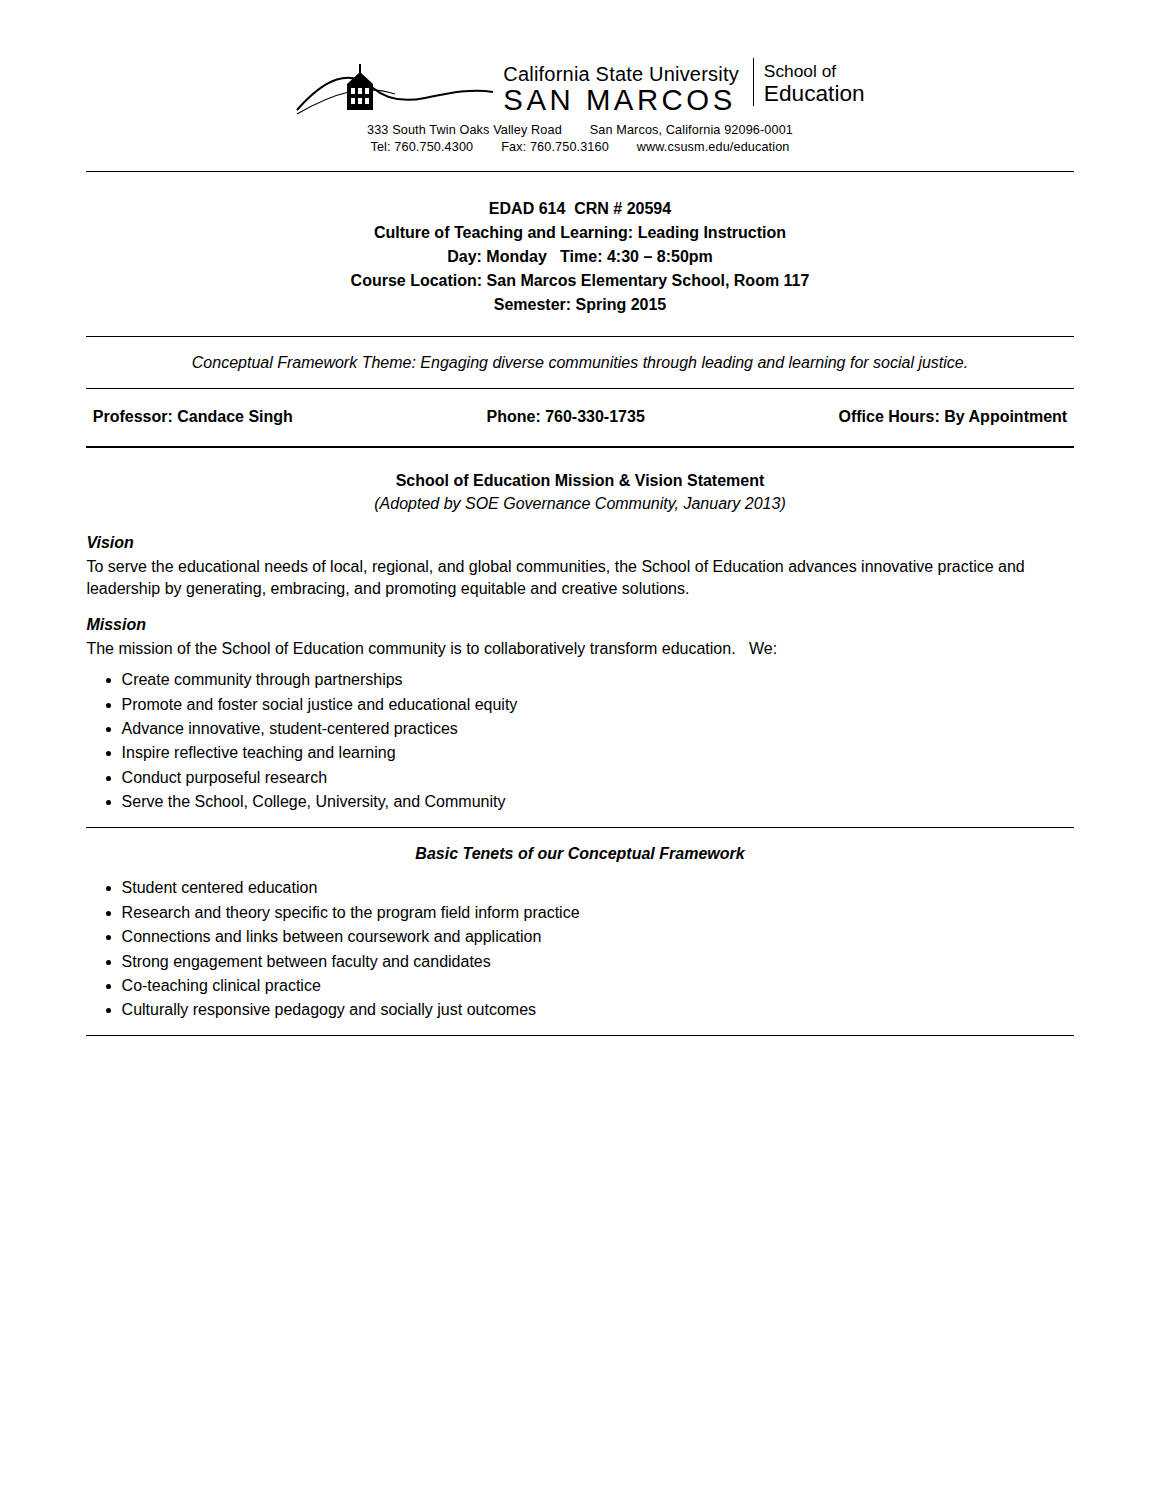California State University
SAN MARCOS
School of
Education
333 South Twin Oaks Valley Road San Marcos, California 92096-0001
Tel: 760.750.4300 Fax: 760.750.3160 www.csusm.edu/education
EDAD 614 CRN # 20594
Culture of Teaching and Learning: Leading Instruction
Day: Monday Time: 4:30 – 8:50pm
Course Location: San Marcos Elementary School, Room 117
Semester: Spring 2015
Conceptual Framework Theme: Engaging diverse communities through leading and learning for social justice.
Professor: Candace Singh
Phone: 760-330-1735
Office Hours: By Appointment
School of Education Mission & Vision Statement
(Adopted by SOE Governance Community, January 2013)
Vision
To serve the educational needs of local, regional, and global communities, the School of Education advances innovative practice and leadership by generating, embracing, and promoting equitable and creative solutions.
Mission
The mission of the School of Education community is to collaboratively transform education. We:
Create community through partnerships
Promote and foster social justice and educational equity
Advance innovative, student-centered practices
Inspire reflective teaching and learning
Conduct purposeful research
Serve the School, College, University, and Community
Basic Tenets of our Conceptual Framework
Student centered education
Research and theory specific to the program field inform practice
Connections and links between coursework and application
Strong engagement between faculty and candidates
Co-teaching clinical practice
Culturally responsive pedagogy and socially just outcomes